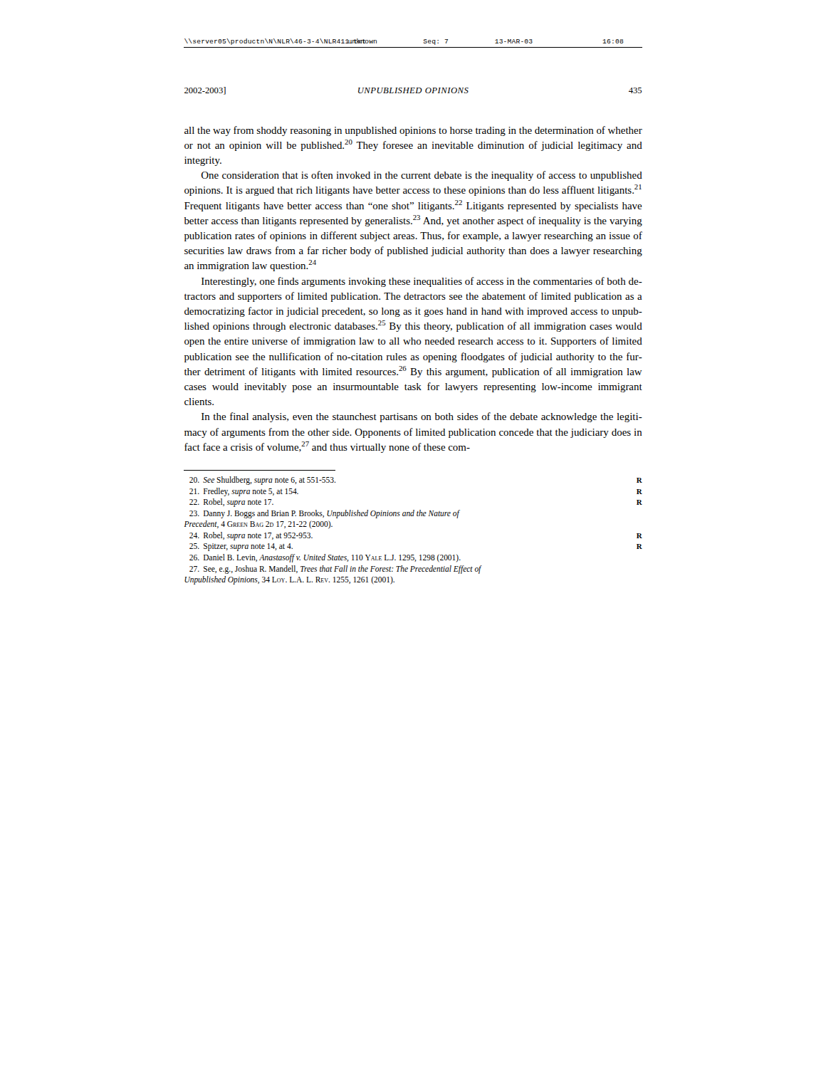\\server05\productn\N\NLR\46-3-4\NLR411.txt unknown Seq: 713-MAR-0316:08
2002-2003]
UNPUBLISHED OPINIONS
435
all the way from shoddy reasoning in unpublished opinions to horse trading in the determination of whether or not an opinion will be published.20 They foresee an inevitable diminution of judicial legitimacy and integrity.
One consideration that is often invoked in the current debate is the inequality of access to unpublished opinions. It is argued that rich litigants have better access to these opinions than do less affluent litigants.21 Frequent litigants have better access than “one shot” litigants.22 Litigants represented by specialists have better access than litigants represented by generalists.23 And, yet another aspect of inequality is the varying publication rates of opinions in different subject areas. Thus, for example, a lawyer researching an issue of securities law draws from a far richer body of published judicial authority than does a lawyer researching an immigration law question.24
Interestingly, one finds arguments invoking these inequalities of access in the commentaries of both detractors and supporters of limited publication. The detractors see the abatement of limited publication as a democratizing factor in judicial precedent, so long as it goes hand in hand with improved access to unpublished opinions through electronic databases.25 By this theory, publication of all immigration cases would open the entire universe of immigration law to all who needed research access to it. Supporters of limited publication see the nullification of no-citation rules as opening floodgates of judicial authority to the further detriment of litigants with limited resources.26 By this argument, publication of all immigration law cases would inevitably pose an insurmountable task for lawyers representing low-income immigrant clients.
In the final analysis, even the staunchest partisans on both sides of the debate acknowledge the legitimacy of arguments from the other side. Opponents of limited publication concede that the judiciary does in fact face a crisis of volume,27 and thus virtually none of these com-
20. See Shuldberg, supra note 6, at 551-553.R
21. Fredley, supra note 5, at 154.R
22. Robel, supra note 17.R
23. Danny J. Boggs and Brian P. Brooks, Unpublished Opinions and the Nature of Precedent, 4 Green Bag 2d 17, 21-22 (2000).
24. Robel, supra note 17, at 952-953.R
25. Spitzer, supra note 14, at 4.R
26. Daniel B. Levin, Anastasoff v. United States, 110 Yale L.J. 1295, 1298 (2001).
27. See, e.g., Joshua R. Mandell, Trees that Fall in the Forest: The Precedential Effect of Unpublished Opinions, 34 Loy. L.A. L. Rev. 1255, 1261 (2001).